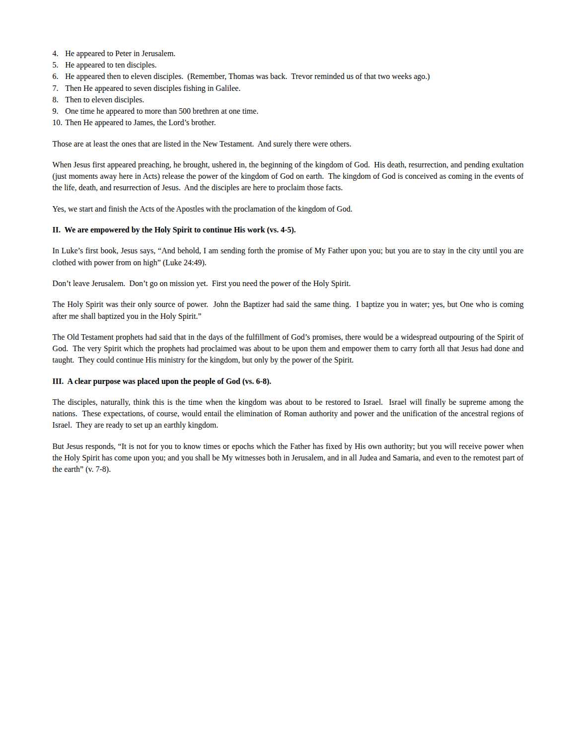4. He appeared to Peter in Jerusalem.
5. He appeared to ten disciples.
6. He appeared then to eleven disciples. (Remember, Thomas was back. Trevor reminded us of that two weeks ago.)
7. Then He appeared to seven disciples fishing in Galilee.
8. Then to eleven disciples.
9. One time he appeared to more than 500 brethren at one time.
10. Then He appeared to James, the Lord’s brother.
Those are at least the ones that are listed in the New Testament. And surely there were others.
When Jesus first appeared preaching, he brought, ushered in, the beginning of the kingdom of God. His death, resurrection, and pending exultation (just moments away here in Acts) release the power of the kingdom of God on earth. The kingdom of God is conceived as coming in the events of the life, death, and resurrection of Jesus. And the disciples are here to proclaim those facts.
Yes, we start and finish the Acts of the Apostles with the proclamation of the kingdom of God.
II. We are empowered by the Holy Spirit to continue His work (vs. 4-5).
In Luke’s first book, Jesus says, “And behold, I am sending forth the promise of My Father upon you; but you are to stay in the city until you are clothed with power from on high” (Luke 24:49).
Don’t leave Jerusalem. Don’t go on mission yet. First you need the power of the Holy Spirit.
The Holy Spirit was their only source of power. John the Baptizer had said the same thing. I baptize you in water; yes, but One who is coming after me shall baptized you in the Holy Spirit.”
The Old Testament prophets had said that in the days of the fulfillment of God’s promises, there would be a widespread outpouring of the Spirit of God. The very Spirit which the prophets had proclaimed was about to be upon them and empower them to carry forth all that Jesus had done and taught. They could continue His ministry for the kingdom, but only by the power of the Spirit.
III. A clear purpose was placed upon the people of God (vs. 6-8).
The disciples, naturally, think this is the time when the kingdom was about to be restored to Israel. Israel will finally be supreme among the nations. These expectations, of course, would entail the elimination of Roman authority and power and the unification of the ancestral regions of Israel. They are ready to set up an earthly kingdom.
But Jesus responds, “It is not for you to know times or epochs which the Father has fixed by His own authority; but you will receive power when the Holy Spirit has come upon you; and you shall be My witnesses both in Jerusalem, and in all Judea and Samaria, and even to the remotest part of the earth” (v. 7-8).